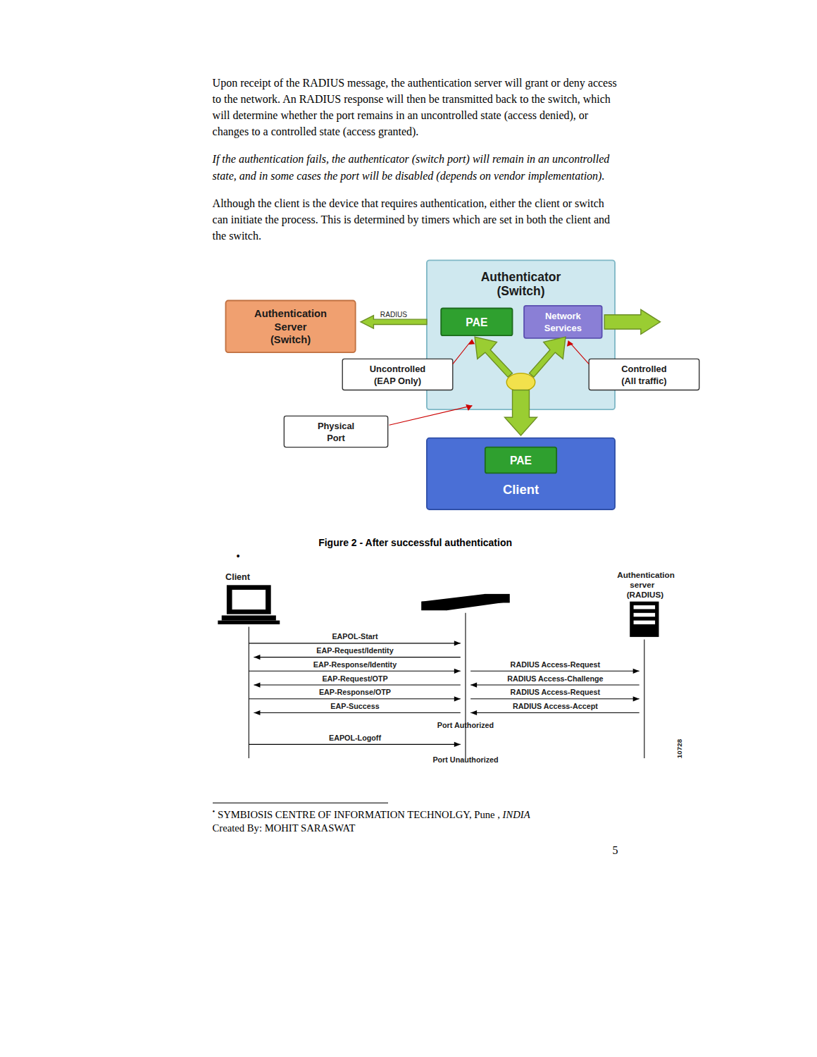Upon receipt of the RADIUS message, the authentication server will grant or deny access to the network. An RADIUS response will then be transmitted back to the switch, which will determine whether the port remains in an uncontrolled state (access denied), or changes to a controlled state (access granted).
If the authentication fails, the authenticator (switch port) will remain in an uncontrolled state, and in some cases the port will be disabled (depends on vendor implementation).
Although the client is the device that requires authentication, either the client or switch can initiate the process. This is determined by timers which are set in both the client and the switch.
Authenticator (Switch) PAE Network Services Authentication Server (Switch) RADIUS Uncontrolled (EAP Only) Controlled (All traffic) Physical Port PAE Client
Figure 2 - After successful authentication
•
Client Authentication server (RADIUS) EAPOL-Start EAP-Request/Identity EAP-Response/Identity RADIUS Access-Request EAP-Request/OTP RADIUS Access-Challenge EAP-Response/OTP RADIUS Access-Request EAP-Success RADIUS Access-Accept Port Authorized EAPOL-Logoff Port Unauthorized 10728
• SYMBIOSIS CENTRE OF INFORMATION TECHNOLGY, Pune , INDIA
Created By: MOHIT SARASWAT
5